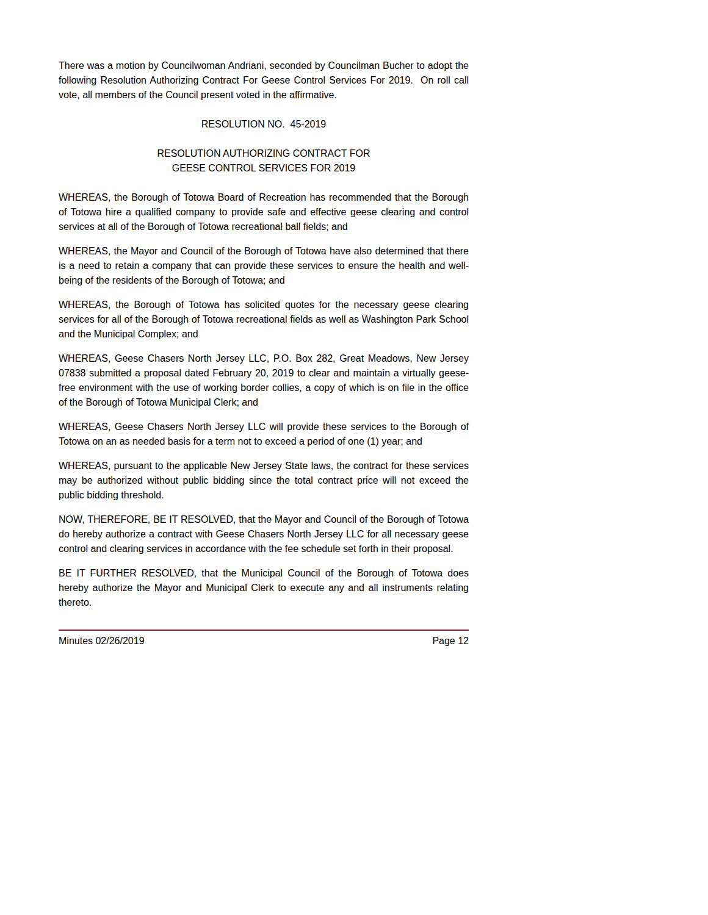There was a motion by Councilwoman Andriani, seconded by Councilman Bucher to adopt the following Resolution Authorizing Contract For Geese Control Services For 2019. On roll call vote, all members of the Council present voted in the affirmative.
RESOLUTION NO. 45-2019
RESOLUTION AUTHORIZING CONTRACT FOR
GEESE CONTROL SERVICES FOR 2019
WHEREAS, the Borough of Totowa Board of Recreation has recommended that the Borough of Totowa hire a qualified company to provide safe and effective geese clearing and control services at all of the Borough of Totowa recreational ball fields; and
WHEREAS, the Mayor and Council of the Borough of Totowa have also determined that there is a need to retain a company that can provide these services to ensure the health and well-being of the residents of the Borough of Totowa; and
WHEREAS, the Borough of Totowa has solicited quotes for the necessary geese clearing services for all of the Borough of Totowa recreational fields as well as Washington Park School and the Municipal Complex; and
WHEREAS, Geese Chasers North Jersey LLC, P.O. Box 282, Great Meadows, New Jersey 07838 submitted a proposal dated February 20, 2019 to clear and maintain a virtually geese-free environment with the use of working border collies, a copy of which is on file in the office of the Borough of Totowa Municipal Clerk; and
WHEREAS, Geese Chasers North Jersey LLC will provide these services to the Borough of Totowa on an as needed basis for a term not to exceed a period of one (1) year; and
WHEREAS, pursuant to the applicable New Jersey State laws, the contract for these services may be authorized without public bidding since the total contract price will not exceed the public bidding threshold.
NOW, THEREFORE, BE IT RESOLVED, that the Mayor and Council of the Borough of Totowa do hereby authorize a contract with Geese Chasers North Jersey LLC for all necessary geese control and clearing services in accordance with the fee schedule set forth in their proposal.
BE IT FURTHER RESOLVED, that the Municipal Council of the Borough of Totowa does hereby authorize the Mayor and Municipal Clerk to execute any and all instruments relating thereto.
Minutes 02/26/2019 Page 12